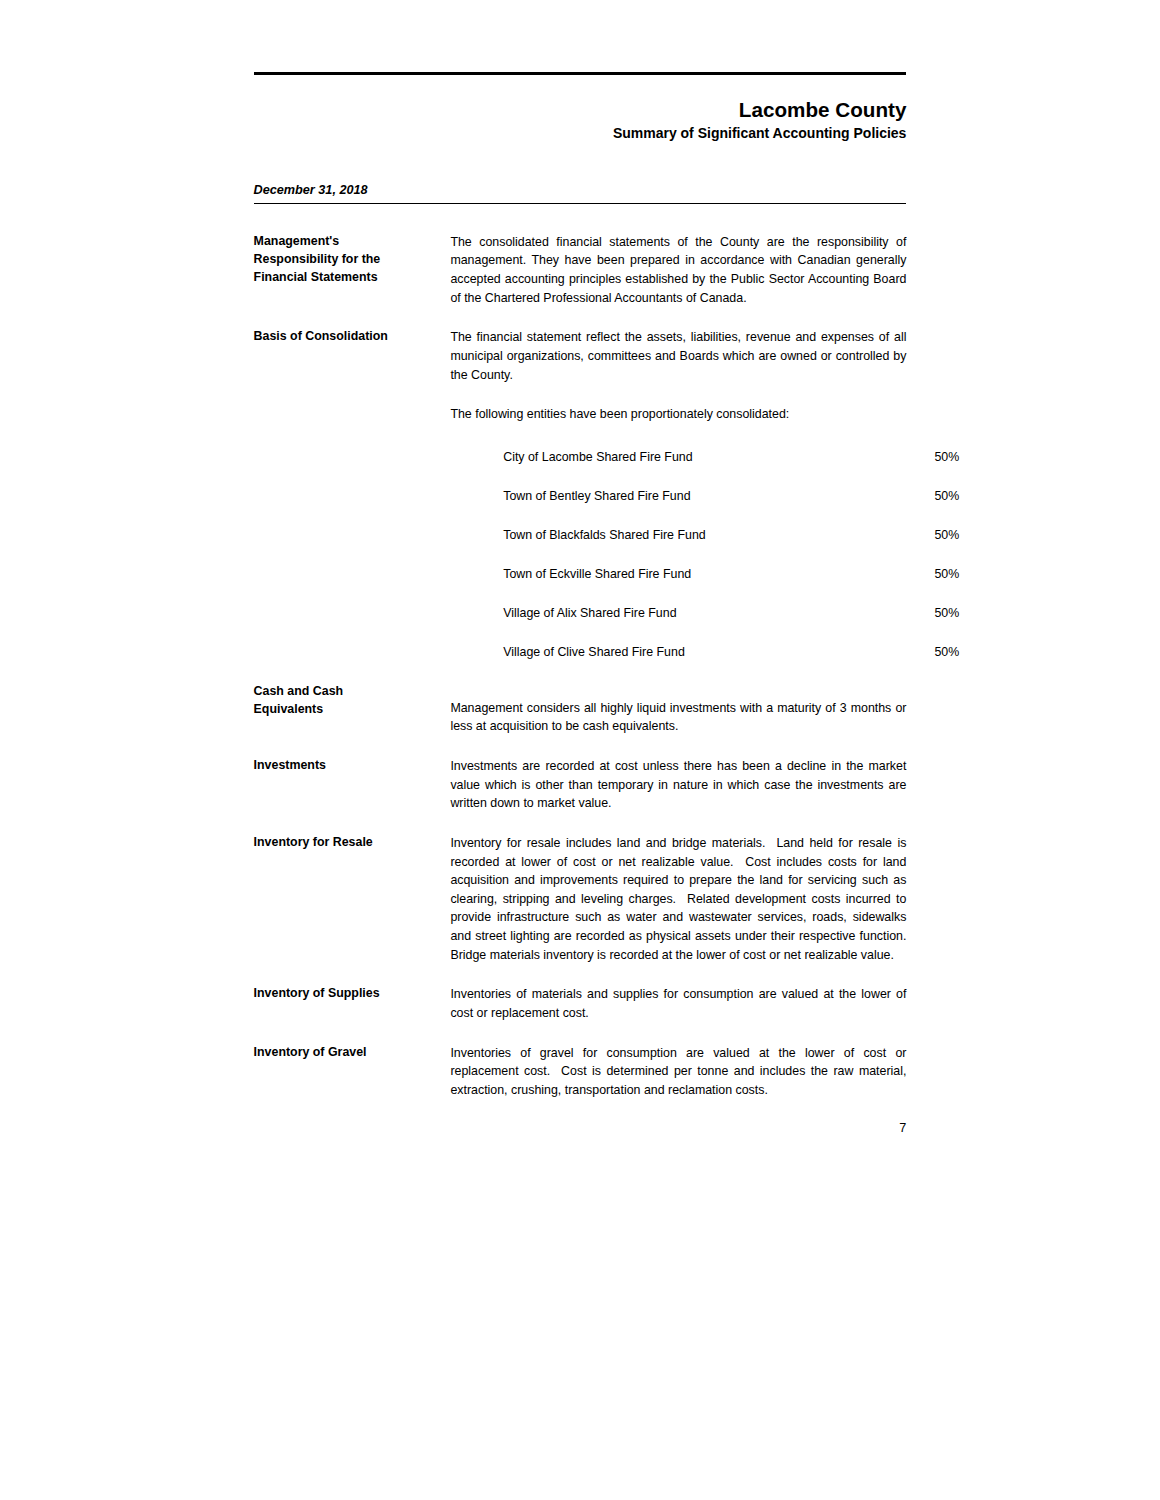Lacombe County
Summary of Significant Accounting Policies
December 31, 2018
| Management's Responsibility for the Financial Statements | The consolidated financial statements of the County are the responsibility of management. They have been prepared in accordance with Canadian generally accepted accounting principles established by the Public Sector Accounting Board of the Chartered Professional Accountants of Canada. |
| Basis of Consolidation | The financial statement reflect the assets, liabilities, revenue and expenses of all municipal organizations, committees and Boards which are owned or controlled by the County. |
| | The following entities have been proportionately consolidated: |
| | / City of Lacombe Shared Fire Fund / 50% / / Town of Bentley Shared Fire Fund / 50% / / Town of Blackfalds Shared Fire Fund / 50% / / Town of Eckville Shared Fire Fund / 50% / / Village of Alix Shared Fire Fund / 50% / / Village of Clive Shared Fire Fund / 50% / |
| Cash and Cash Equivalents | Management considers all highly liquid investments with a maturity of 3 months or less at acquisition to be cash equivalents. |
| Investments | Investments are recorded at cost unless there has been a decline in the market value which is other than temporary in nature in which case the investments are written down to market value. |
| Inventory for Resale | Inventory for resale includes land and bridge materials. Land held for resale is recorded at lower of cost or net realizable value. Cost includes costs for land acquisition and improvements required to prepare the land for servicing such as clearing, stripping and leveling charges. Related development costs incurred to provide infrastructure such as water and wastewater services, roads, sidewalks and street lighting are recorded as physical assets under their respective function. Bridge materials inventory is recorded at the lower of cost or net realizable value. |
| Inventory of Supplies | Inventories of materials and supplies for consumption are valued at the lower of cost or replacement cost. |
| Inventory of Gravel | Inventories of gravel for consumption are valued at the lower of cost or replacement cost. Cost is determined per tonne and includes the raw material, extraction, crushing, transportation and reclamation costs. |
7